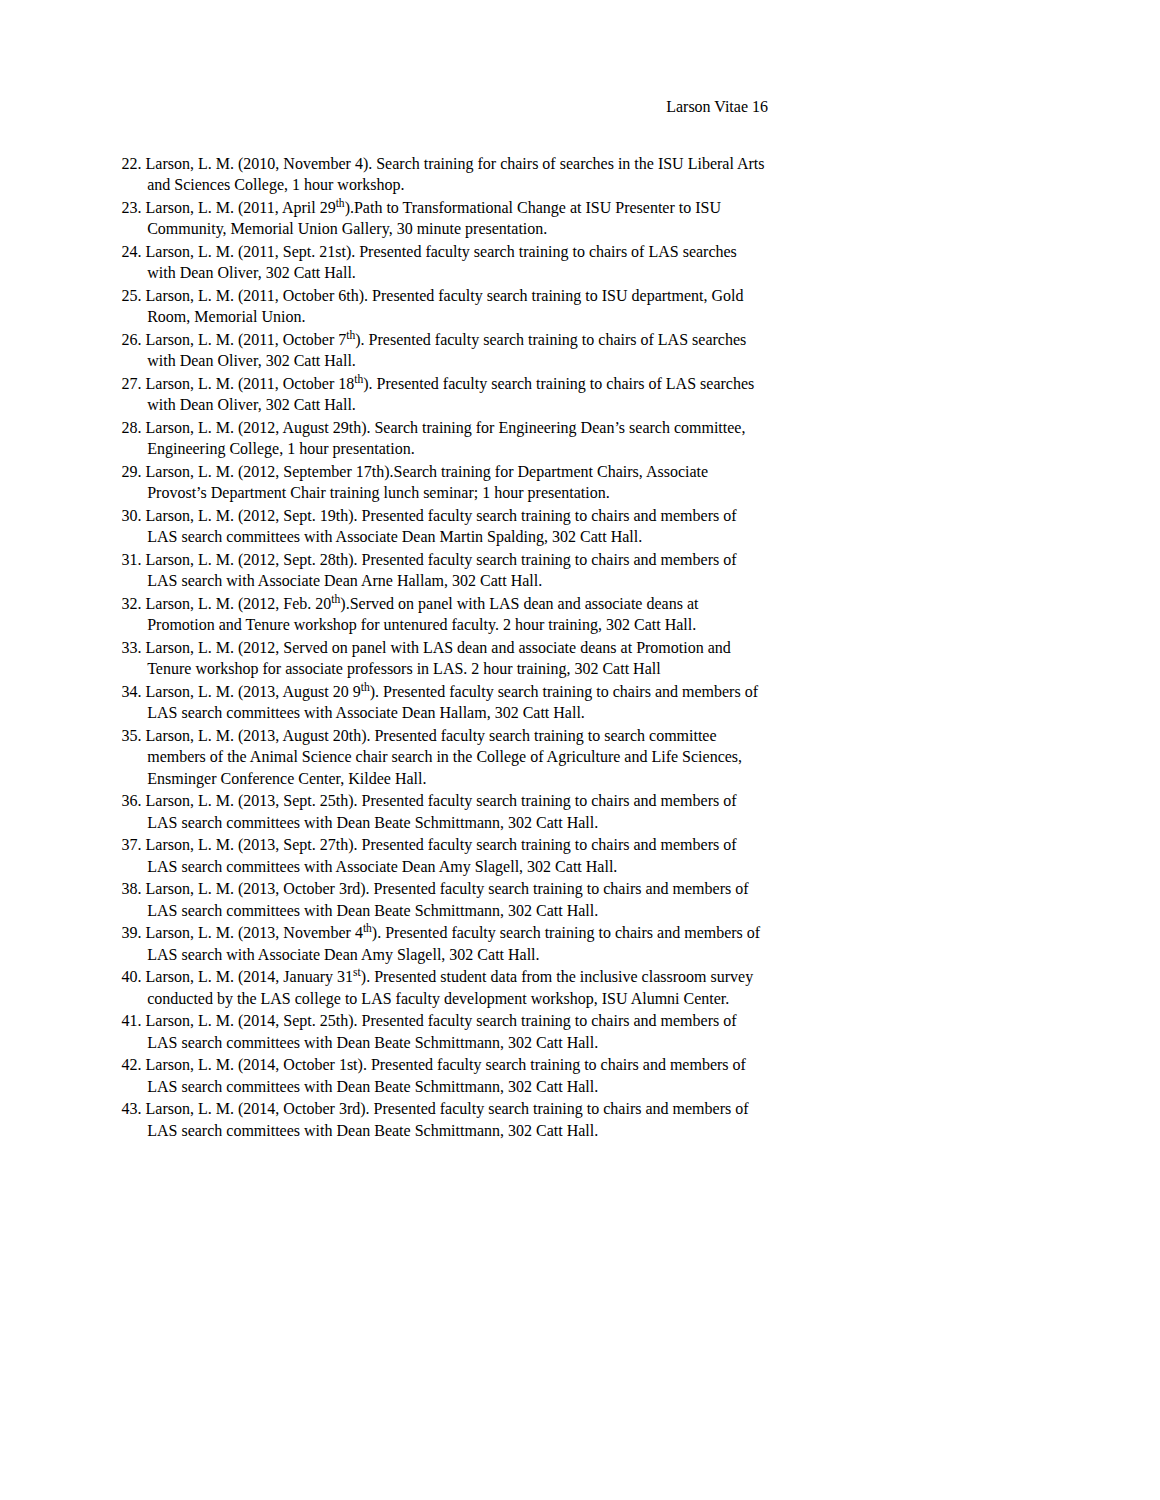Larson Vitae 16
Larson, L. M. (2010, November 4). Search training for chairs of searches in the ISU Liberal Arts and Sciences College, 1 hour workshop.
Larson, L. M. (2011, April 29th).Path to Transformational Change at ISU Presenter to ISU Community, Memorial Union Gallery, 30 minute presentation.
Larson, L. M. (2011, Sept. 21st). Presented faculty search training to chairs of LAS searches with Dean Oliver, 302 Catt Hall.
Larson, L. M. (2011, October 6th). Presented faculty search training to ISU department, Gold Room, Memorial Union.
Larson, L. M. (2011, October 7th). Presented faculty search training to chairs of LAS searches with Dean Oliver, 302 Catt Hall.
Larson, L. M. (2011, October 18th). Presented faculty search training to chairs of LAS searches with Dean Oliver, 302 Catt Hall.
Larson, L. M. (2012, August 29th). Search training for Engineering Dean’s search committee, Engineering College, 1 hour presentation.
Larson, L. M. (2012, September 17th).Search training for Department Chairs, Associate Provost’s Department Chair training lunch seminar; 1 hour presentation.
Larson, L. M. (2012, Sept. 19th). Presented faculty search training to chairs and members of LAS search committees with Associate Dean Martin Spalding, 302 Catt Hall.
Larson, L. M. (2012, Sept. 28th). Presented faculty search training to chairs and members of LAS search with Associate Dean Arne Hallam, 302 Catt Hall.
Larson, L. M. (2012, Feb. 20th).Served on panel with LAS dean and associate deans at Promotion and Tenure workshop for untenured faculty. 2 hour training, 302 Catt Hall.
Larson, L. M. (2012, Served on panel with LAS dean and associate deans at Promotion and Tenure workshop for associate professors in LAS. 2 hour training, 302 Catt Hall
Larson, L. M. (2013, August 20 9th). Presented faculty search training to chairs and members of LAS search committees with Associate Dean Hallam, 302 Catt Hall.
Larson, L. M. (2013, August 20th). Presented faculty search training to search committee members of the Animal Science chair search in the College of Agriculture and Life Sciences, Ensminger Conference Center, Kildee Hall.
Larson, L. M. (2013, Sept. 25th). Presented faculty search training to chairs and members of LAS search committees with Dean Beate Schmittmann, 302 Catt Hall.
Larson, L. M. (2013, Sept. 27th). Presented faculty search training to chairs and members of LAS search committees with Associate Dean Amy Slagell, 302 Catt Hall.
Larson, L. M. (2013, October 3rd). Presented faculty search training to chairs and members of LAS search committees with Dean Beate Schmittmann, 302 Catt Hall.
Larson, L. M. (2013, November 4th). Presented faculty search training to chairs and members of LAS search with Associate Dean Amy Slagell, 302 Catt Hall.
Larson, L. M. (2014, January 31st). Presented student data from the inclusive classroom survey conducted by the LAS college to LAS faculty development workshop, ISU Alumni Center.
Larson, L. M. (2014, Sept. 25th). Presented faculty search training to chairs and members of LAS search committees with Dean Beate Schmittmann, 302 Catt Hall.
Larson, L. M. (2014, October 1st). Presented faculty search training to chairs and members of LAS search committees with Dean Beate Schmittmann, 302 Catt Hall.
Larson, L. M. (2014, October 3rd). Presented faculty search training to chairs and members of LAS search committees with Dean Beate Schmittmann, 302 Catt Hall.